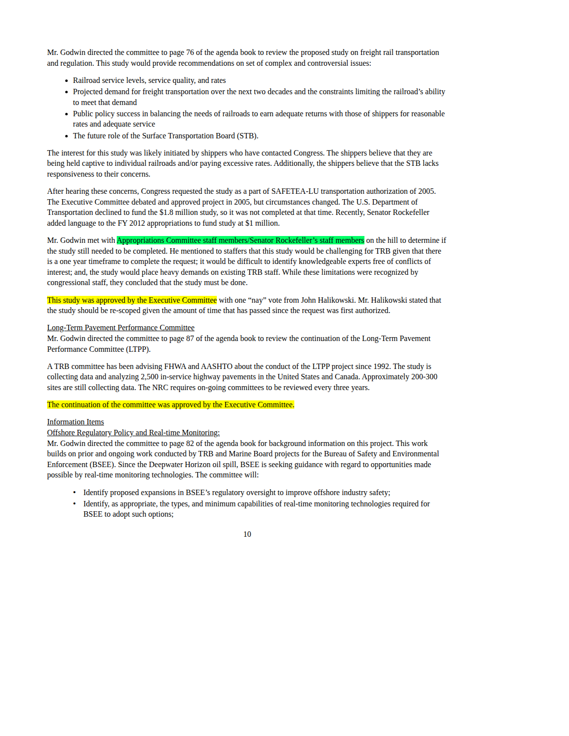Mr. Godwin directed the committee to page 76 of the agenda book to review the proposed study on freight rail transportation and regulation. This study would provide recommendations on set of complex and controversial issues:
Railroad service levels, service quality, and rates
Projected demand for freight transportation over the next two decades and the constraints limiting the railroad’s ability to meet that demand
Public policy success in balancing the needs of railroads to earn adequate returns with those of shippers for reasonable rates and adequate service
The future role of the Surface Transportation Board (STB).
The interest for this study was likely initiated by shippers who have contacted Congress. The shippers believe that they are being held captive to individual railroads and/or paying excessive rates. Additionally, the shippers believe that the STB lacks responsiveness to their concerns.
After hearing these concerns, Congress requested the study as a part of SAFETEA-LU transportation authorization of 2005. The Executive Committee debated and approved project in 2005, but circumstances changed. The U.S. Department of Transportation declined to fund the $1.8 million study, so it was not completed at that time. Recently, Senator Rockefeller added language to the FY 2012 appropriations to fund study at $1 million.
Mr. Godwin met with Appropriations Committee staff members/Senator Rockefeller’s staff members on the hill to determine if the study still needed to be completed. He mentioned to staffers that this study would be challenging for TRB given that there is a one year timeframe to complete the request; it would be difficult to identify knowledgeable experts free of conflicts of interest; and, the study would place heavy demands on existing TRB staff. While these limitations were recognized by congressional staff, they concluded that the study must be done.
This study was approved by the Executive Committee with one “nay” vote from John Halikowski. Mr. Halikowski stated that the study should be re-scoped given the amount of time that has passed since the request was first authorized.
Long-Term Pavement Performance Committee
Mr. Godwin directed the committee to page 87 of the agenda book to review the continuation of the Long-Term Pavement Performance Committee (LTPP).
A TRB committee has been advising FHWA and AASHTO about the conduct of the LTPP project since 1992. The study is collecting data and analyzing 2,500 in-service highway pavements in the United States and Canada. Approximately 200-300 sites are still collecting data. The NRC requires on-going committees to be reviewed every three years.
The continuation of the committee was approved by the Executive Committee.
Information Items
Offshore Regulatory Policy and Real-time Monitoring:
Mr. Godwin directed the committee to page 82 of the agenda book for background information on this project. This work builds on prior and ongoing work conducted by TRB and Marine Board projects for the Bureau of Safety and Environmental Enforcement (BSEE). Since the Deepwater Horizon oil spill, BSEE is seeking guidance with regard to opportunities made possible by real-time monitoring technologies. The committee will:
Identify proposed expansions in BSEE’s regulatory oversight to improve offshore industry safety;
Identify, as appropriate, the types, and minimum capabilities of real-time monitoring technologies required for BSEE to adopt such options;
10